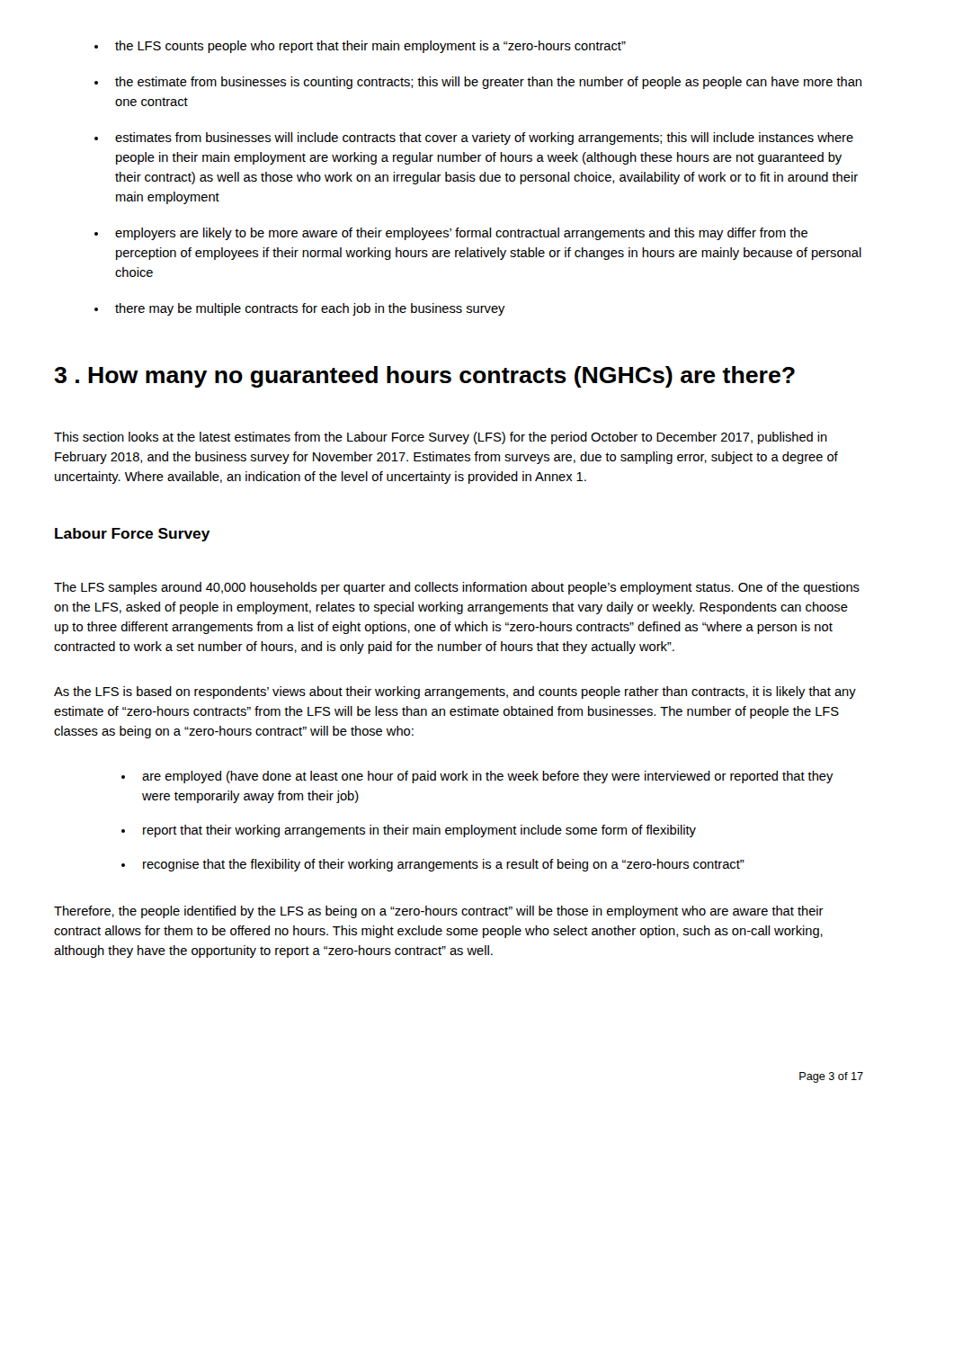the LFS counts people who report that their main employment is a “zero-hours contract”
the estimate from businesses is counting contracts; this will be greater than the number of people as people can have more than one contract
estimates from businesses will include contracts that cover a variety of working arrangements; this will include instances where people in their main employment are working a regular number of hours a week (although these hours are not guaranteed by their contract) as well as those who work on an irregular basis due to personal choice, availability of work or to fit in around their main employment
employers are likely to be more aware of their employees’ formal contractual arrangements and this may differ from the perception of employees if their normal working hours are relatively stable or if changes in hours are mainly because of personal choice
there may be multiple contracts for each job in the business survey
3 . How many no guaranteed hours contracts (NGHCs) are there?
This section looks at the latest estimates from the Labour Force Survey (LFS) for the period October to December 2017, published in February 2018, and the business survey for November 2017. Estimates from surveys are, due to sampling error, subject to a degree of uncertainty. Where available, an indication of the level of uncertainty is provided in Annex 1.
Labour Force Survey
The LFS samples around 40,000 households per quarter and collects information about people’s employment status. One of the questions on the LFS, asked of people in employment, relates to special working arrangements that vary daily or weekly. Respondents can choose up to three different arrangements from a list of eight options, one of which is “zero-hours contracts” defined as “where a person is not contracted to work a set number of hours, and is only paid for the number of hours that they actually work”.
As the LFS is based on respondents’ views about their working arrangements, and counts people rather than contracts, it is likely that any estimate of “zero-hours contracts” from the LFS will be less than an estimate obtained from businesses. The number of people the LFS classes as being on a “zero-hours contract” will be those who:
are employed (have done at least one hour of paid work in the week before they were interviewed or reported that they were temporarily away from their job)
report that their working arrangements in their main employment include some form of flexibility
recognise that the flexibility of their working arrangements is a result of being on a “zero-hours contract”
Therefore, the people identified by the LFS as being on a “zero-hours contract” will be those in employment who are aware that their contract allows for them to be offered no hours. This might exclude some people who select another option, such as on-call working, although they have the opportunity to report a “zero-hours contract” as well.
Page 3 of 17